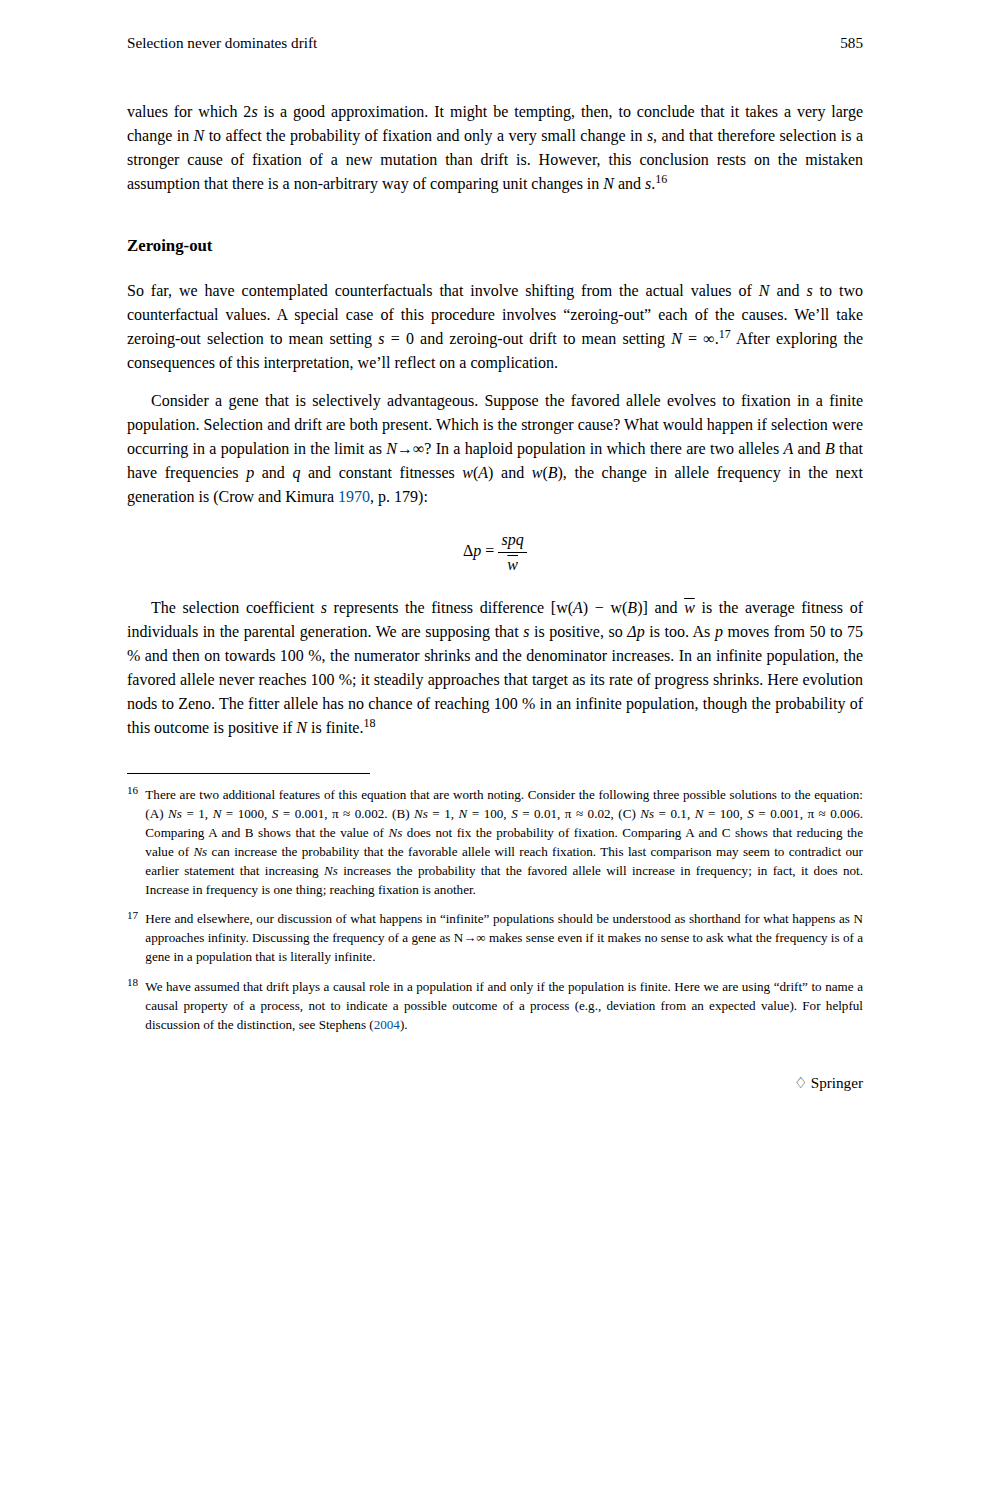Selection never dominates drift 585
values for which 2s is a good approximation. It might be tempting, then, to conclude that it takes a very large change in N to affect the probability of fixation and only a very small change in s, and that therefore selection is a stronger cause of fixation of a new mutation than drift is. However, this conclusion rests on the mistaken assumption that there is a non-arbitrary way of comparing unit changes in N and s.16
Zeroing-out
So far, we have contemplated counterfactuals that involve shifting from the actual values of N and s to two counterfactual values. A special case of this procedure involves “zeroing-out” each of the causes. We’ll take zeroing-out selection to mean setting s = 0 and zeroing-out drift to mean setting N = ∞.17 After exploring the consequences of this interpretation, we’ll reflect on a complication.
Consider a gene that is selectively advantageous. Suppose the favored allele evolves to fixation in a finite population. Selection and drift are both present. Which is the stronger cause? What would happen if selection were occurring in a population in the limit as N→∞? In a haploid population in which there are two alleles A and B that have frequencies p and q and constant fitnesses w(A) and w(B), the change in allele frequency in the next generation is (Crow and Kimura 1970, p. 179):
Δp = spq w
The selection coefficient s represents the fitness difference [w(A) − w(B)] and w is the average fitness of individuals in the parental generation. We are supposing that s is positive, so Δp is too. As p moves from 50 to 75 % and then on towards 100 %, the numerator shrinks and the denominator increases. In an infinite population, the favored allele never reaches 100 %; it steadily approaches that target as its rate of progress shrinks. Here evolution nods to Zeno. The fitter allele has no chance of reaching 100 % in an infinite population, though the probability of this outcome is positive if N is finite.18
16 There are two additional features of this equation that are worth noting. Consider the following three possible solutions to the equation: (A) Ns = 1, N = 1000, S = 0.001, π ≈ 0.002. (B) Ns = 1, N = 100, S = 0.01, π ≈ 0.02, (C) Ns = 0.1, N = 100, S = 0.001, π ≈ 0.006. Comparing A and B shows that the value of Ns does not fix the probability of fixation. Comparing A and C shows that reducing the value of Ns can increase the probability that the favorable allele will reach fixation. This last comparison may seem to contradict our earlier statement that increasing Ns increases the probability that the favored allele will increase in frequency; in fact, it does not. Increase in frequency is one thing; reaching fixation is another.
17 Here and elsewhere, our discussion of what happens in “infinite” populations should be understood as shorthand for what happens as N approaches infinity. Discussing the frequency of a gene as N→∞ makes sense even if it makes no sense to ask what the frequency is of a gene in a population that is literally infinite.
18 We have assumed that drift plays a causal role in a population if and only if the population is finite. Here we are using “drift” to name a causal property of a process, not to indicate a possible outcome of a process (e.g., deviation from an expected value). For helpful discussion of the distinction, see Stephens (2004).
♢ Springer